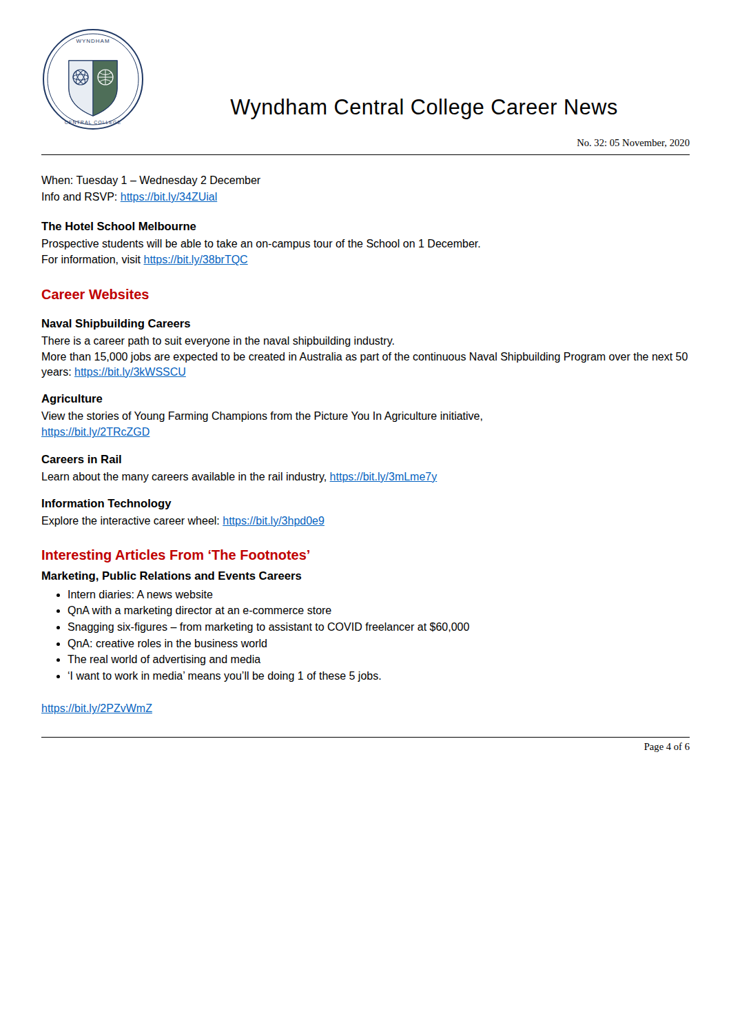WYNDHAM CENTRAL COLLEGE
Wyndham Central College Career News
No. 32: 05 November, 2020
When: Tuesday 1 – Wednesday 2 December
Info and RSVP: https://bit.ly/34ZUial
The Hotel School Melbourne
Prospective students will be able to take an on-campus tour of the School on 1 December.
For information, visit https://bit.ly/38brTQC
Career Websites
Naval Shipbuilding Careers
There is a career path to suit everyone in the naval shipbuilding industry.
More than 15,000 jobs are expected to be created in Australia as part of the continuous Naval Shipbuilding Program over the next 50 years: https://bit.ly/3kWSSCU
Agriculture
View the stories of Young Farming Champions from the Picture You In Agriculture initiative,
https://bit.ly/2TRcZGD
Careers in Rail
Learn about the many careers available in the rail industry, https://bit.ly/3mLme7y
Information Technology
Explore the interactive career wheel: https://bit.ly/3hpd0e9
Interesting Articles From ‘The Footnotes’
Marketing, Public Relations and Events Careers
Intern diaries: A news website
QnA with a marketing director at an e-commerce store
Snagging six-figures – from marketing to assistant to COVID freelancer at $60,000
QnA: creative roles in the business world
The real world of advertising and media
‘I want to work in media’ means you’ll be doing 1 of these 5 jobs.
https://bit.ly/2PZvWmZ
Page 4 of 6